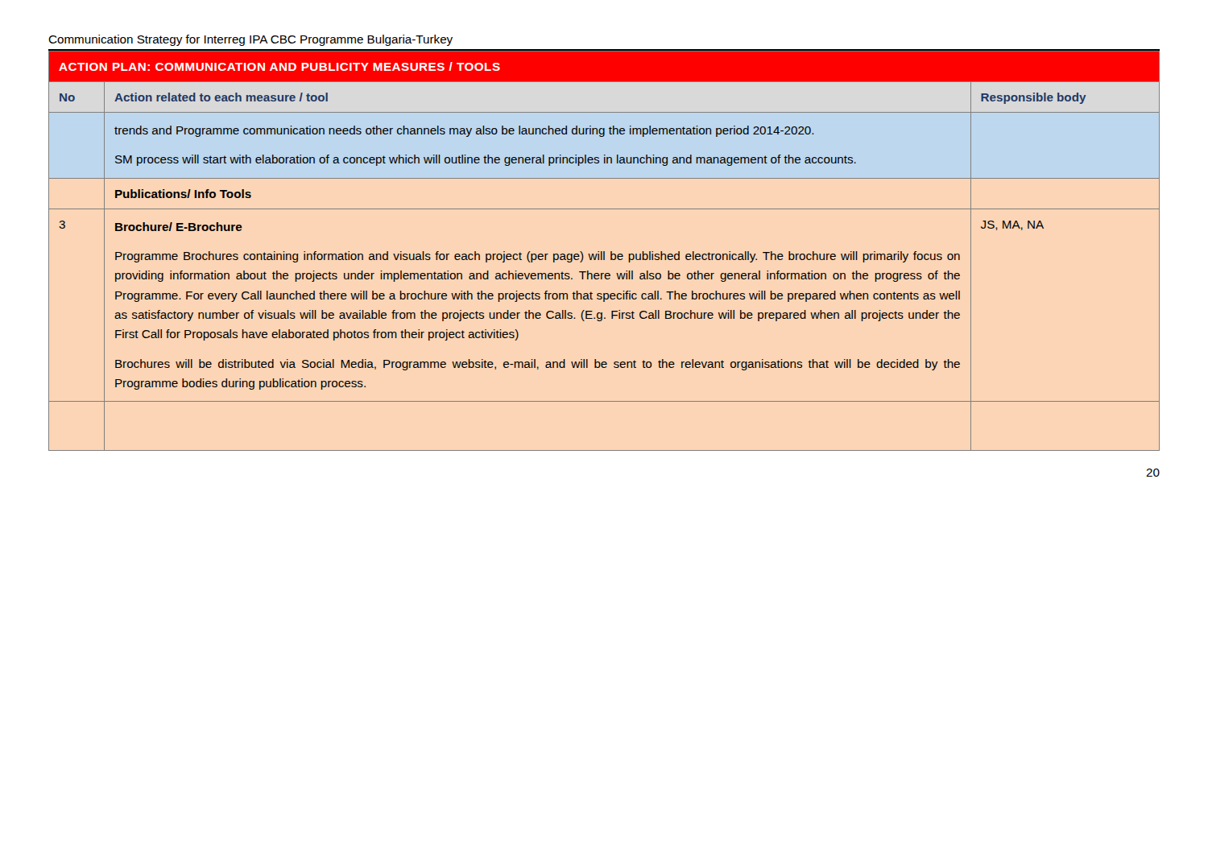Communication Strategy for Interreg IPA CBC Programme Bulgaria-Turkey
| ACTION PLAN: COMMUNICATION AND PUBLICITY MEASURES / TOOLS |
| No | Action related to each measure / tool | Responsible body |
| | trends and Programme communication needs other channels may also be launched during the implementation period 2014-2020. SM process will start with elaboration of a concept which will outline the general principles in launching and management of the accounts. | |
| | Publications/ Info Tools | |
| 3 | Brochure/ E-Brochure Programme Brochures containing information and visuals for each project (per page) will be published electronically. The brochure will primarily focus on providing information about the projects under implementation and achievements. There will also be other general information on the progress of the Programme. For every Call launched there will be a brochure with the projects from that specific call. The brochures will be prepared when contents as well as satisfactory number of visuals will be available from the projects under the Calls. (E.g. First Call Brochure will be prepared when all projects under the First Call for Proposals have elaborated photos from their project activities) Brochures will be distributed via Social Media, Programme website, e-mail, and will be sent to the relevant organisations that will be decided by the Programme bodies during publication process. | JS, MA, NA |
20